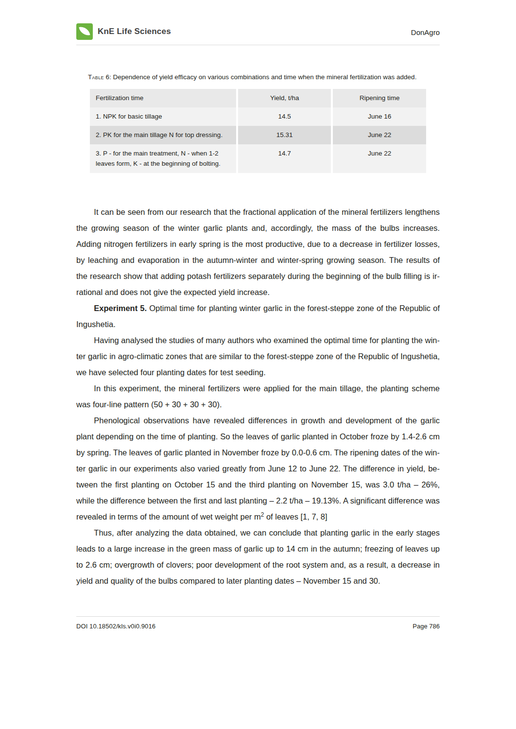KnE Life Sciences
DonAgro
Table 6: Dependence of yield efficacy on various combinations and time when the mineral fertilization was added.
| Fertilization time | Yield, t/ha | Ripening time |
| --- | --- | --- |
| 1. NPK for basic tillage | 14.5 | June 16 |
| 2. PK for the main tillage N for top dressing. | 15.31 | June 22 |
| 3. P - for the main treatment, N - when 1-2 leaves form, K - at the beginning of bolting. | 14.7 | June 22 |
It can be seen from our research that the fractional application of the mineral fertilizers lengthens the growing season of the winter garlic plants and, accordingly, the mass of the bulbs increases. Adding nitrogen fertilizers in early spring is the most productive, due to a decrease in fertilizer losses, by leaching and evaporation in the autumn-winter and winter-spring growing season. The results of the research show that adding potash fertilizers separately during the beginning of the bulb filling is irrational and does not give the expected yield increase.
Experiment 5. Optimal time for planting winter garlic in the forest-steppe zone of the Republic of Ingushetia.
Having analysed the studies of many authors who examined the optimal time for planting the winter garlic in agro-climatic zones that are similar to the forest-steppe zone of the Republic of Ingushetia, we have selected four planting dates for test seeding.
In this experiment, the mineral fertilizers were applied for the main tillage, the planting scheme was four-line pattern (50 + 30 + 30 + 30).
Phenological observations have revealed differences in growth and development of the garlic plant depending on the time of planting. So the leaves of garlic planted in October froze by 1.4-2.6 cm by spring. The leaves of garlic planted in November froze by 0.0-0.6 cm. The ripening dates of the winter garlic in our experiments also varied greatly from June 12 to June 22. The difference in yield, between the first planting on October 15 and the third planting on November 15, was 3.0 t/ha – 26%, while the difference between the first and last planting – 2.2 t/ha – 19.13%. A significant difference was revealed in terms of the amount of wet weight per m2 of leaves [1, 7, 8]
Thus, after analyzing the data obtained, we can conclude that planting garlic in the early stages leads to a large increase in the green mass of garlic up to 14 cm in the autumn; freezing of leaves up to 2.6 cm; overgrowth of clovers; poor development of the root system and, as a result, a decrease in yield and quality of the bulbs compared to later planting dates – November 15 and 30.
DOI 10.18502/kls.v0i0.9016
Page 786